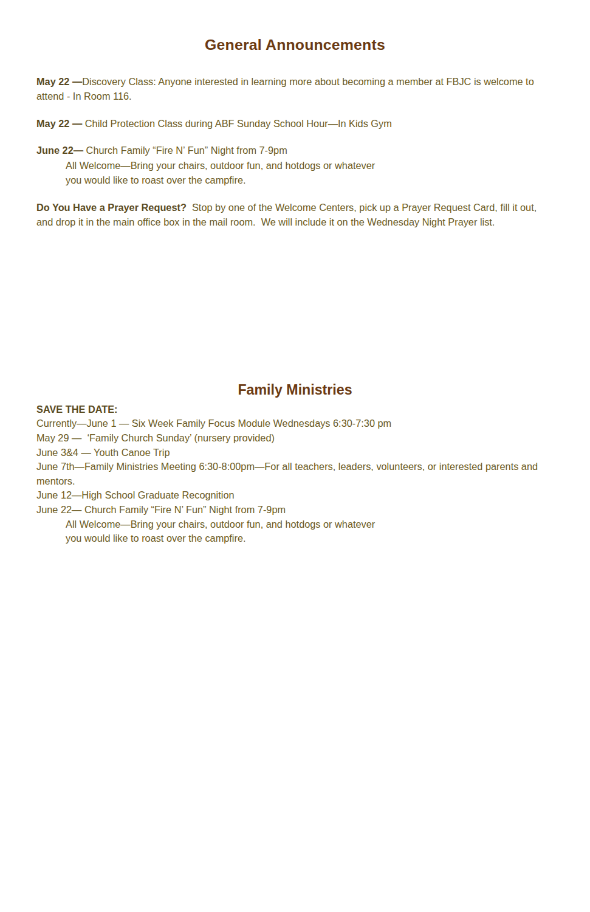General Announcements
May 22 —Discovery Class: Anyone interested in learning more about becoming a member at FBJC is welcome to attend - In Room 116.
May 22 — Child Protection Class during ABF Sunday School Hour—In Kids Gym
June 22— Church Family “Fire N’ Fun” Night from 7-9pm All Welcome—Bring your chairs, outdoor fun, and hotdogs or whatever you would like to roast over the campfire.
Do You Have a Prayer Request? Stop by one of the Welcome Centers, pick up a Prayer Request Card, fill it out, and drop it in the main office box in the mail room. We will include it on the Wednesday Night Prayer list.
Family Ministries
SAVE THE DATE:
Currently—June 1 — Six Week Family Focus Module Wednesdays 6:30-7:30 pm
May 29 — ‘Family Church Sunday’ (nursery provided)
June 3&4 — Youth Canoe Trip
June 7th—Family Ministries Meeting 6:30-8:00pm—For all teachers, leaders, volunteers, or interested parents and mentors.
June 12—High School Graduate Recognition
June 22— Church Family “Fire N’ Fun” Night from 7-9pm All Welcome—Bring your chairs, outdoor fun, and hotdogs or whatever you would like to roast over the campfire.